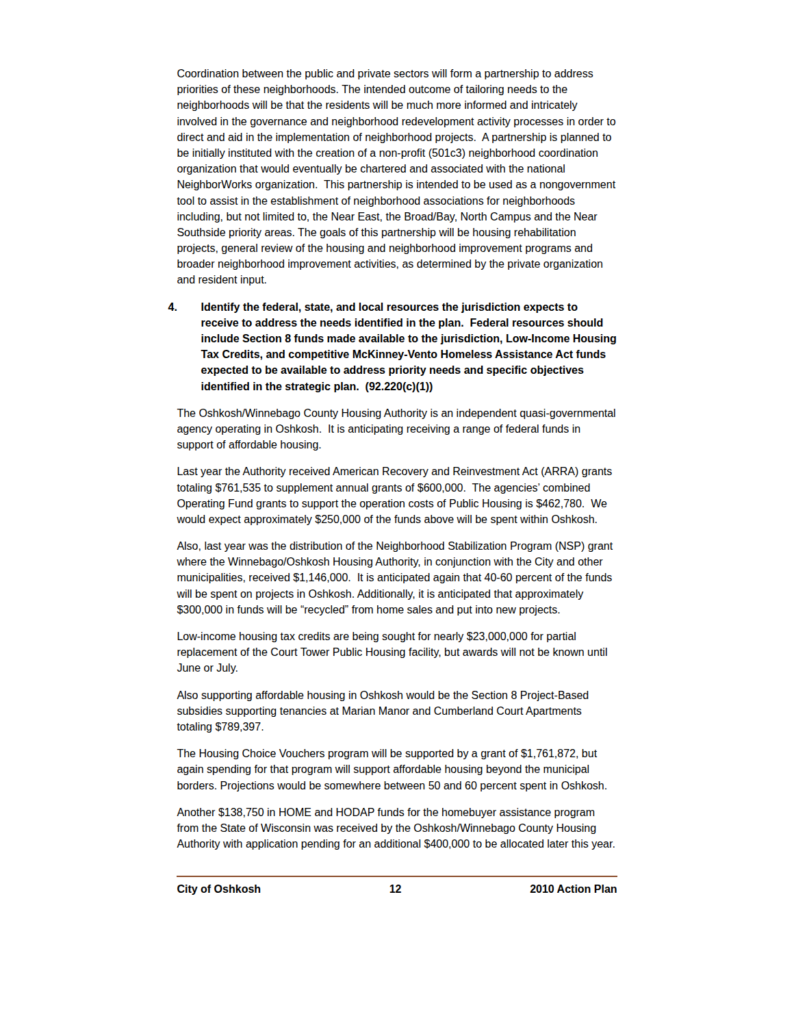Coordination between the public and private sectors will form a partnership to address priorities of these neighborhoods. The intended outcome of tailoring needs to the neighborhoods will be that the residents will be much more informed and intricately involved in the governance and neighborhood redevelopment activity processes in order to direct and aid in the implementation of neighborhood projects. A partnership is planned to be initially instituted with the creation of a non-profit (501c3) neighborhood coordination organization that would eventually be chartered and associated with the national NeighborWorks organization. This partnership is intended to be used as a nongovernment tool to assist in the establishment of neighborhood associations for neighborhoods including, but not limited to, the Near East, the Broad/Bay, North Campus and the Near Southside priority areas. The goals of this partnership will be housing rehabilitation projects, general review of the housing and neighborhood improvement programs and broader neighborhood improvement activities, as determined by the private organization and resident input.
4. Identify the federal, state, and local resources the jurisdiction expects to receive to address the needs identified in the plan. Federal resources should include Section 8 funds made available to the jurisdiction, Low-Income Housing Tax Credits, and competitive McKinney-Vento Homeless Assistance Act funds expected to be available to address priority needs and specific objectives identified in the strategic plan. (92.220(c)(1))
The Oshkosh/Winnebago County Housing Authority is an independent quasi-governmental agency operating in Oshkosh. It is anticipating receiving a range of federal funds in support of affordable housing.
Last year the Authority received American Recovery and Reinvestment Act (ARRA) grants totaling $761,535 to supplement annual grants of $600,000. The agencies’ combined Operating Fund grants to support the operation costs of Public Housing is $462,780. We would expect approximately $250,000 of the funds above will be spent within Oshkosh.
Also, last year was the distribution of the Neighborhood Stabilization Program (NSP) grant where the Winnebago/Oshkosh Housing Authority, in conjunction with the City and other municipalities, received $1,146,000. It is anticipated again that 40-60 percent of the funds will be spent on projects in Oshkosh. Additionally, it is anticipated that approximately $300,000 in funds will be “recycled” from home sales and put into new projects.
Low-income housing tax credits are being sought for nearly $23,000,000 for partial replacement of the Court Tower Public Housing facility, but awards will not be known until June or July.
Also supporting affordable housing in Oshkosh would be the Section 8 Project-Based subsidies supporting tenancies at Marian Manor and Cumberland Court Apartments totaling $789,397.
The Housing Choice Vouchers program will be supported by a grant of $1,761,872, but again spending for that program will support affordable housing beyond the municipal borders. Projections would be somewhere between 50 and 60 percent spent in Oshkosh.
Another $138,750 in HOME and HODAP funds for the homebuyer assistance program from the State of Wisconsin was received by the Oshkosh/Winnebago County Housing Authority with application pending for an additional $400,000 to be allocated later this year.
City of Oshkosh
12
2010 Action Plan